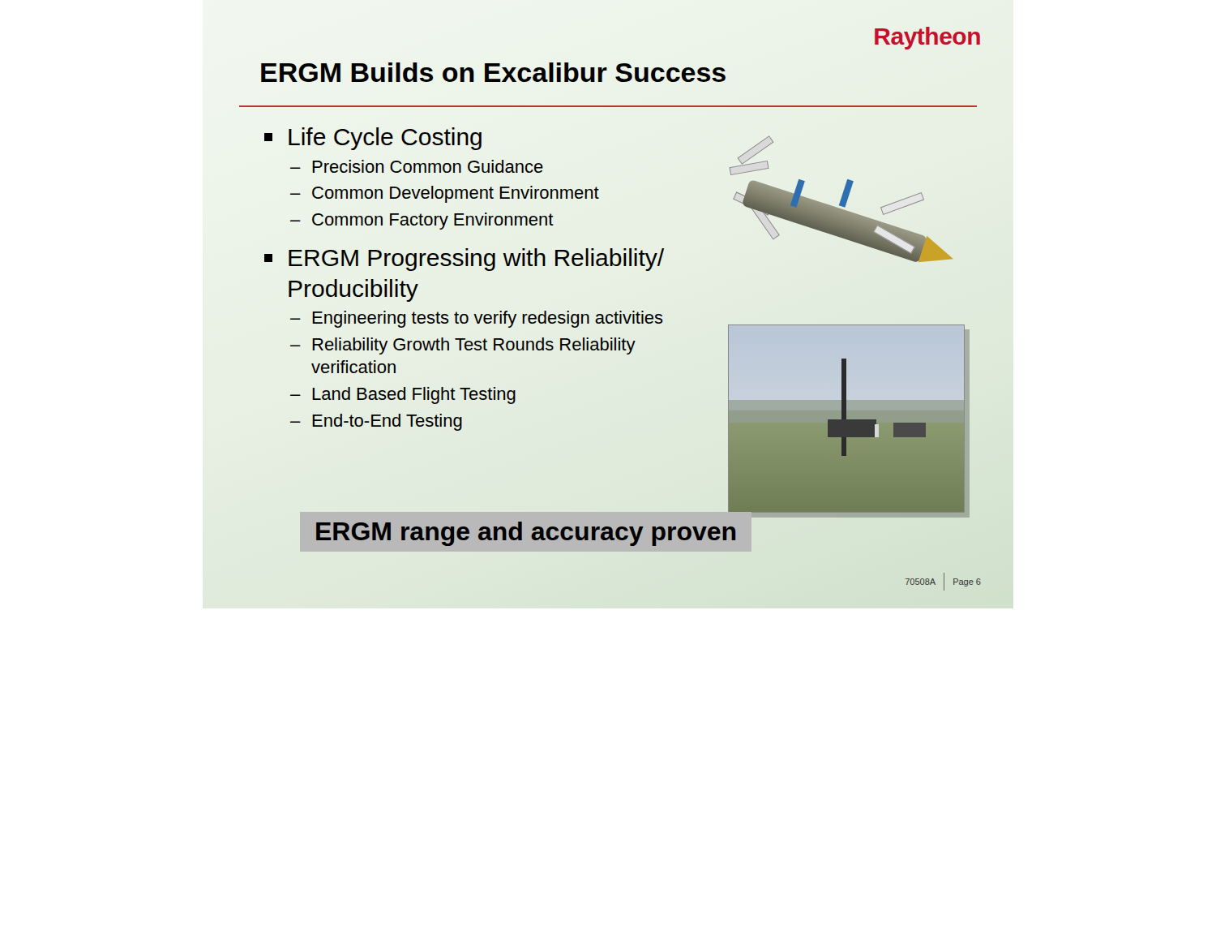Raytheon
ERGM Builds on Excalibur Success
Life Cycle Costing
Precision Common Guidance
Common Development Environment
Common Factory Environment
ERGM Progressing with Reliability/ Producibility
Engineering tests to verify redesign activities
Reliability Growth Test Rounds Reliability verification
Land Based Flight Testing
End-to-End Testing
ERGM range and accuracy proven
70508A Page 6